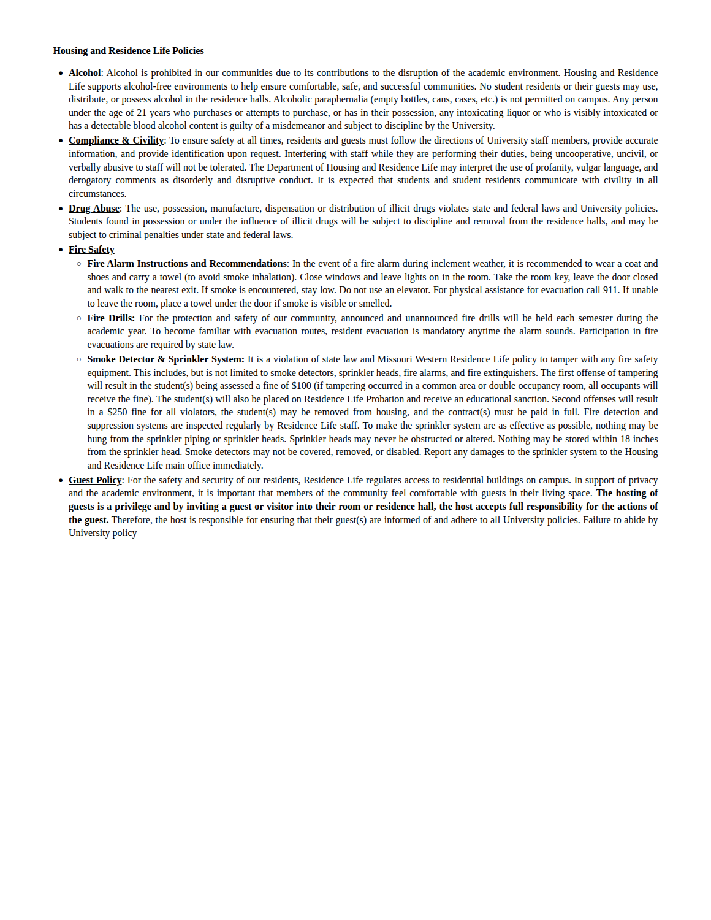Housing and Residence Life Policies
Alcohol: Alcohol is prohibited in our communities due to its contributions to the disruption of the academic environment. Housing and Residence Life supports alcohol-free environments to help ensure comfortable, safe, and successful communities. No student residents or their guests may use, distribute, or possess alcohol in the residence halls. Alcoholic paraphernalia (empty bottles, cans, cases, etc.) is not permitted on campus. Any person under the age of 21 years who purchases or attempts to purchase, or has in their possession, any intoxicating liquor or who is visibly intoxicated or has a detectable blood alcohol content is guilty of a misdemeanor and subject to discipline by the University.
Compliance & Civility: To ensure safety at all times, residents and guests must follow the directions of University staff members, provide accurate information, and provide identification upon request. Interfering with staff while they are performing their duties, being uncooperative, uncivil, or verbally abusive to staff will not be tolerated. The Department of Housing and Residence Life may interpret the use of profanity, vulgar language, and derogatory comments as disorderly and disruptive conduct. It is expected that students and student residents communicate with civility in all circumstances.
Drug Abuse: The use, possession, manufacture, dispensation or distribution of illicit drugs violates state and federal laws and University policies. Students found in possession or under the influence of illicit drugs will be subject to discipline and removal from the residence halls, and may be subject to criminal penalties under state and federal laws.
Fire Safety
Fire Alarm Instructions and Recommendations: In the event of a fire alarm during inclement weather, it is recommended to wear a coat and shoes and carry a towel (to avoid smoke inhalation). Close windows and leave lights on in the room. Take the room key, leave the door closed and walk to the nearest exit. If smoke is encountered, stay low. Do not use an elevator. For physical assistance for evacuation call 911. If unable to leave the room, place a towel under the door if smoke is visible or smelled.
Fire Drills: For the protection and safety of our community, announced and unannounced fire drills will be held each semester during the academic year. To become familiar with evacuation routes, resident evacuation is mandatory anytime the alarm sounds. Participation in fire evacuations are required by state law.
Smoke Detector & Sprinkler System: It is a violation of state law and Missouri Western Residence Life policy to tamper with any fire safety equipment. This includes, but is not limited to smoke detectors, sprinkler heads, fire alarms, and fire extinguishers. The first offense of tampering will result in the student(s) being assessed a fine of $100 (if tampering occurred in a common area or double occupancy room, all occupants will receive the fine). The student(s) will also be placed on Residence Life Probation and receive an educational sanction. Second offenses will result in a $250 fine for all violators, the student(s) may be removed from housing, and the contract(s) must be paid in full. Fire detection and suppression systems are inspected regularly by Residence Life staff. To make the sprinkler system are as effective as possible, nothing may be hung from the sprinkler piping or sprinkler heads. Sprinkler heads may never be obstructed or altered. Nothing may be stored within 18 inches from the sprinkler head. Smoke detectors may not be covered, removed, or disabled. Report any damages to the sprinkler system to the Housing and Residence Life main office immediately.
Guest Policy: For the safety and security of our residents, Residence Life regulates access to residential buildings on campus. In support of privacy and the academic environment, it is important that members of the community feel comfortable with guests in their living space. The hosting of guests is a privilege and by inviting a guest or visitor into their room or residence hall, the host accepts full responsibility for the actions of the guest. Therefore, the host is responsible for ensuring that their guest(s) are informed of and adhere to all University policies. Failure to abide by University policy